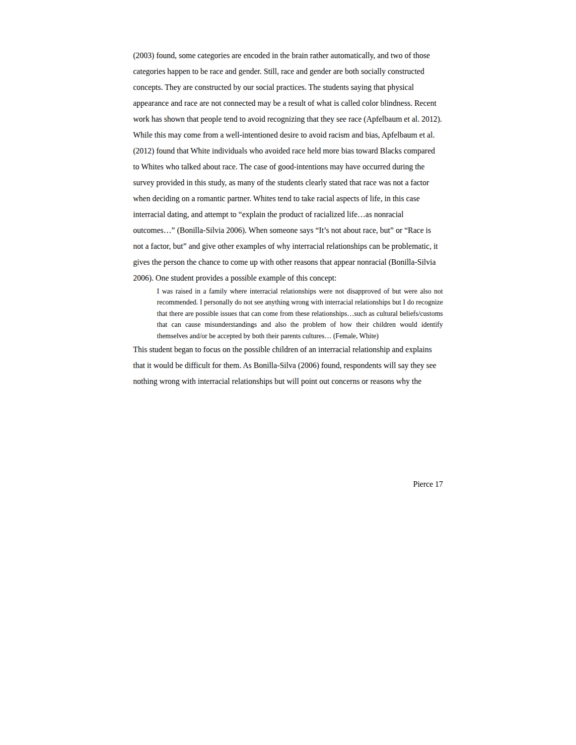(2003) found, some categories are encoded in the brain rather automatically, and two of those categories happen to be race and gender. Still, race and gender are both socially constructed concepts. They are constructed by our social practices. The students saying that physical appearance and race are not connected may be a result of what is called color blindness. Recent work has shown that people tend to avoid recognizing that they see race (Apfelbaum et al. 2012). While this may come from a well-intentioned desire to avoid racism and bias, Apfelbaum et al. (2012) found that White individuals who avoided race held more bias toward Blacks compared to Whites who talked about race. The case of good-intentions may have occurred during the survey provided in this study, as many of the students clearly stated that race was not a factor when deciding on a romantic partner. Whites tend to take racial aspects of life, in this case interracial dating, and attempt to “explain the product of racialized life…as nonracial outcomes…” (Bonilla-Silvia 2006). When someone says “It’s not about race, but” or “Race is not a factor, but” and give other examples of why interracial relationships can be problematic, it gives the person the chance to come up with other reasons that appear nonracial (Bonilla-Silvia 2006). One student provides a possible example of this concept:
I was raised in a family where interracial relationships were not disapproved of but were also not recommended. I personally do not see anything wrong with interracial relationships but I do recognize that there are possible issues that can come from these relationships…such as cultural beliefs/customs that can cause misunderstandings and also the problem of how their children would identify themselves and/or be accepted by both their parents cultures… (Female, White)
This student began to focus on the possible children of an interracial relationship and explains that it would be difficult for them. As Bonilla-Silva (2006) found, respondents will say they see nothing wrong with interracial relationships but will point out concerns or reasons why the
Pierce 17